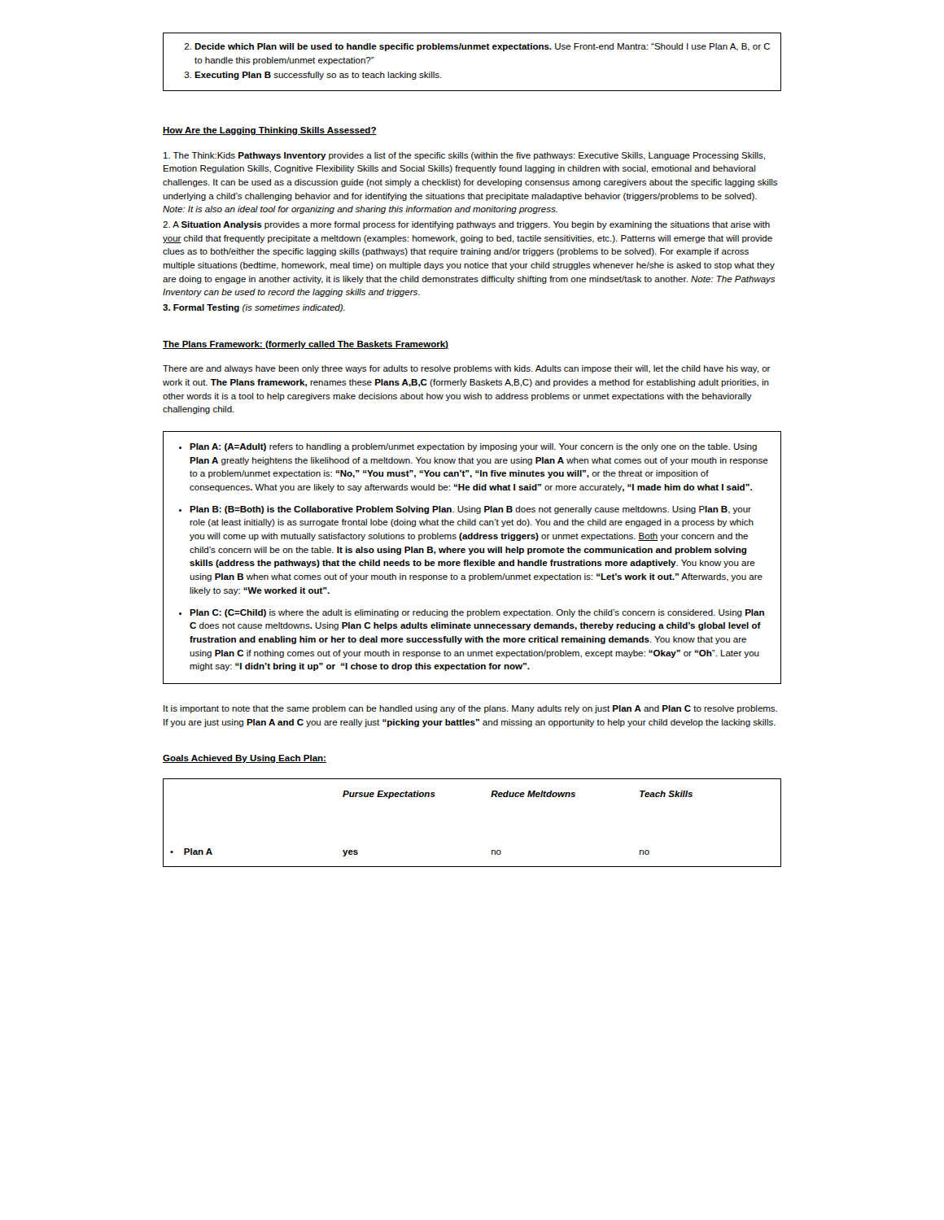Decide which Plan will be used to handle specific problems/unmet expectations. Use Front-end Mantra: “Should I use Plan A, B, or C to handle this problem/unmet expectation?”
Executing Plan B successfully so as to teach lacking skills.
How Are the Lagging Thinking Skills Assessed?
1. The Think:Kids Pathways Inventory provides a list of the specific skills (within the five pathways: Executive Skills, Language Processing Skills, Emotion Regulation Skills, Cognitive Flexibility Skills and Social Skills) frequently found lagging in children with social, emotional and behavioral challenges. It can be used as a discussion guide (not simply a checklist) for developing consensus among caregivers about the specific lagging skills underlying a child’s challenging behavior and for identifying the situations that precipitate maladaptive behavior (triggers/problems to be solved). Note: It is also an ideal tool for organizing and sharing this information and monitoring progress.
2. A Situation Analysis provides a more formal process for identifying pathways and triggers. You begin by examining the situations that arise with your child that frequently precipitate a meltdown (examples: homework, going to bed, tactile sensitivities, etc.). Patterns will emerge that will provide clues as to both/either the specific lagging skills (pathways) that require training and/or triggers (problems to be solved). For example if across multiple situations (bedtime, homework, meal time) on multiple days you notice that your child struggles whenever he/she is asked to stop what they are doing to engage in another activity, it is likely that the child demonstrates difficulty shifting from one mindset/task to another. Note: The Pathways Inventory can be used to record the lagging skills and triggers.
3. Formal Testing (is sometimes indicated).
The Plans Framework: (formerly called The Baskets Framework)
There are and always have been only three ways for adults to resolve problems with kids. Adults can impose their will, let the child have his way, or work it out. The Plans framework, renames these Plans A,B,C (formerly Baskets A,B,C) and provides a method for establishing adult priorities, in other words it is a tool to help caregivers make decisions about how you wish to address problems or unmet expectations with the behaviorally challenging child.
Plan A: (A=Adult) refers to handling a problem/unmet expectation by imposing your will. Your concern is the only one on the table. Using Plan A greatly heightens the likelihood of a meltdown. You know that you are using Plan A when what comes out of your mouth in response to a problem/unmet expectation is: “No,” “You must”, “You can’t”, “In five minutes you will”, or the threat or imposition of consequences. What you are likely to say afterwards would be: “He did what I said” or more accurately, “I made him do what I said”.
Plan B: (B=Both) is the Collaborative Problem Solving Plan. Using Plan B does not generally cause meltdowns. Using Plan B, your role (at least initially) is as surrogate frontal lobe (doing what the child can’t yet do). You and the child are engaged in a process by which you will come up with mutually satisfactory solutions to problems (address triggers) or unmet expectations. Both your concern and the child’s concern will be on the table. It is also using Plan B, where you will help promote the communication and problem solving skills (address the pathways) that the child needs to be more flexible and handle frustrations more adaptively. You know you are using Plan B when what comes out of your mouth in response to a problem/unmet expectation is: “Let’s work it out.” Afterwards, you are likely to say: “We worked it out”.
Plan C: (C=Child) is where the adult is eliminating or reducing the problem expectation. Only the child’s concern is considered. Using Plan C does not cause meltdowns. Using Plan C helps adults eliminate unnecessary demands, thereby reducing a child’s global level of frustration and enabling him or her to deal more successfully with the more critical remaining demands. You know that you are using Plan C if nothing comes out of your mouth in response to an unmet expectation/problem, except maybe: “Okay” or “Oh”. Later you might say: “I didn’t bring it up” or “I chose to drop this expectation for now”.
It is important to note that the same problem can be handled using any of the plans. Many adults rely on just Plan A and Plan C to resolve problems. If you are just using Plan A and C you are really just “picking your battles” and missing an opportunity to help your child develop the lacking skills.
Goals Achieved By Using Each Plan:
| | Pursue Expectations | Reduce Meltdowns | Teach Skills |
| • Plan A | yes | no | no |